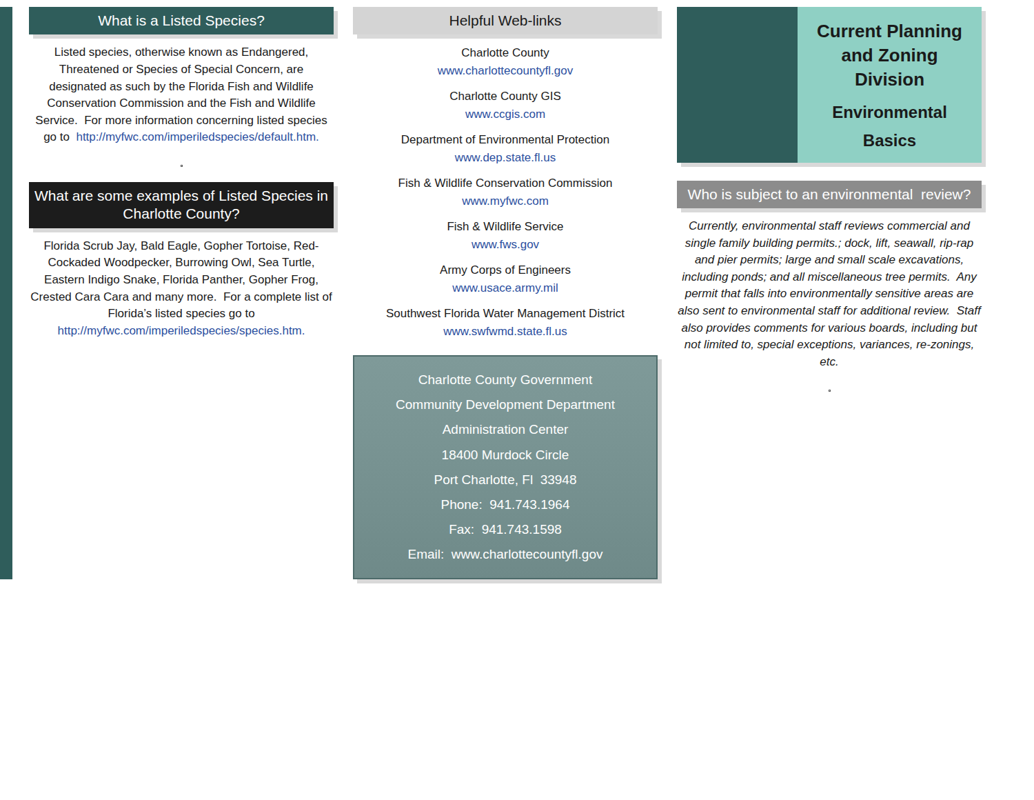What is a Listed Species?
Listed species, otherwise known as Endangered, Threatened or Species of Special Concern, are designated as such by the Florida Fish and Wildlife Conservation Commission and the Fish and Wildlife Service. For more information concerning listed species go to http://myfwc.com/imperiledspecies/default.htm.
What are some examples of Listed Species in Charlotte County?
Florida Scrub Jay, Bald Eagle, Gopher Tortoise, Red-Cockaded Woodpecker, Burrowing Owl, Sea Turtle, Eastern Indigo Snake, Florida Panther, Gopher Frog, Crested Cara Cara and many more. For a complete list of Florida’s listed species go to http://myfwc.com/imperiledspecies/species.htm.
Helpful Web-links
Charlotte County
www.charlottecountyfl.gov
Charlotte County GIS
www.ccgis.com
Department of Environmental Protection
www.dep.state.fl.us
Fish & Wildlife Conservation Commission
www.myfwc.com
Fish & Wildlife Service
www.fws.gov
Army Corps of Engineers
www.usace.army.mil
Southwest Florida Water Management District
www.swfwmd.state.fl.us
Charlotte County Government
Community Development Department
Administration Center
18400 Murdock Circle
Port Charlotte, Fl 33948
Phone: 941.743.1964
Fax: 941.743.1598
Email: www.charlottecountyfl.gov
Current Planning
and Zoning Division
Environmental
Basics
Who is subject to an environmental review?
Currently, environmental staff reviews commercial and single family building permits.; dock, lift, seawall, rip-rap and pier permits; large and small scale excavations, including ponds; and all miscellaneous tree permits. Any permit that falls into environmentally sensitive areas are also sent to environmental staff for additional review. Staff also provides comments for various boards, including but not limited to, special exceptions, variances, re-zonings, etc.